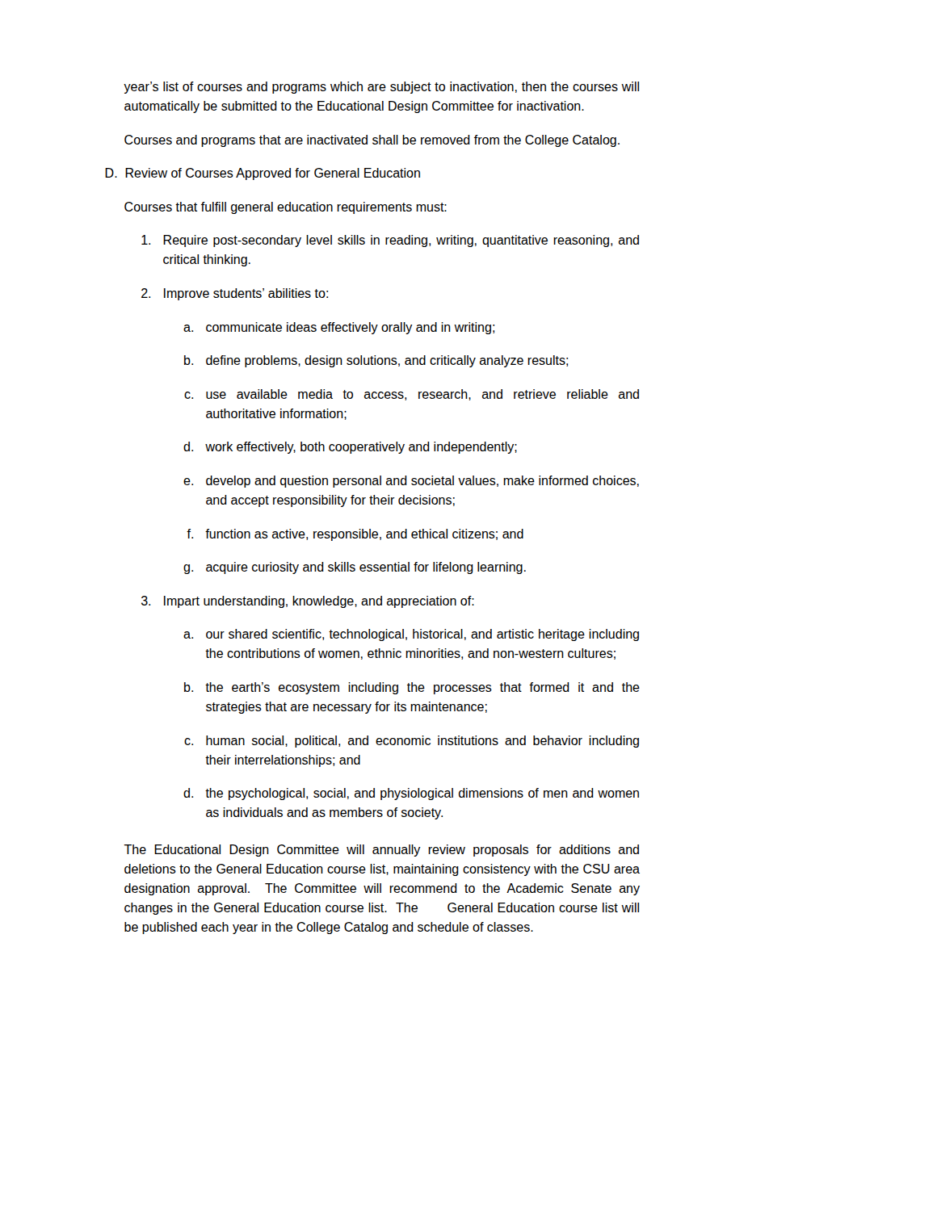year’s list of courses and programs which are subject to inactivation, then the courses will automatically be submitted to the Educational Design Committee for inactivation.
Courses and programs that are inactivated shall be removed from the College Catalog.
D. Review of Courses Approved for General Education
Courses that fulfill general education requirements must:
Require post-secondary level skills in reading, writing, quantitative reasoning, and critical thinking.
Improve students’ abilities to:
communicate ideas effectively orally and in writing;
define problems, design solutions, and critically analyze results;
use available media to access, research, and retrieve reliable and authoritative information;
work effectively, both cooperatively and independently;
develop and question personal and societal values, make informed choices, and accept responsibility for their decisions;
function as active, responsible, and ethical citizens; and
acquire curiosity and skills essential for lifelong learning.
Impart understanding, knowledge, and appreciation of:
our shared scientific, technological, historical, and artistic heritage including the contributions of women, ethnic minorities, and non-western cultures;
the earth’s ecosystem including the processes that formed it and the strategies that are necessary for its maintenance;
human social, political, and economic institutions and behavior including their interrelationships; and
the psychological, social, and physiological dimensions of men and women as individuals and as members of society.
The Educational Design Committee will annually review proposals for additions and deletions to the General Education course list, maintaining consistency with the CSU area designation approval. The Committee will recommend to the Academic Senate any changes in the General Education course list. The General Education course list will be published each year in the College Catalog and schedule of classes.